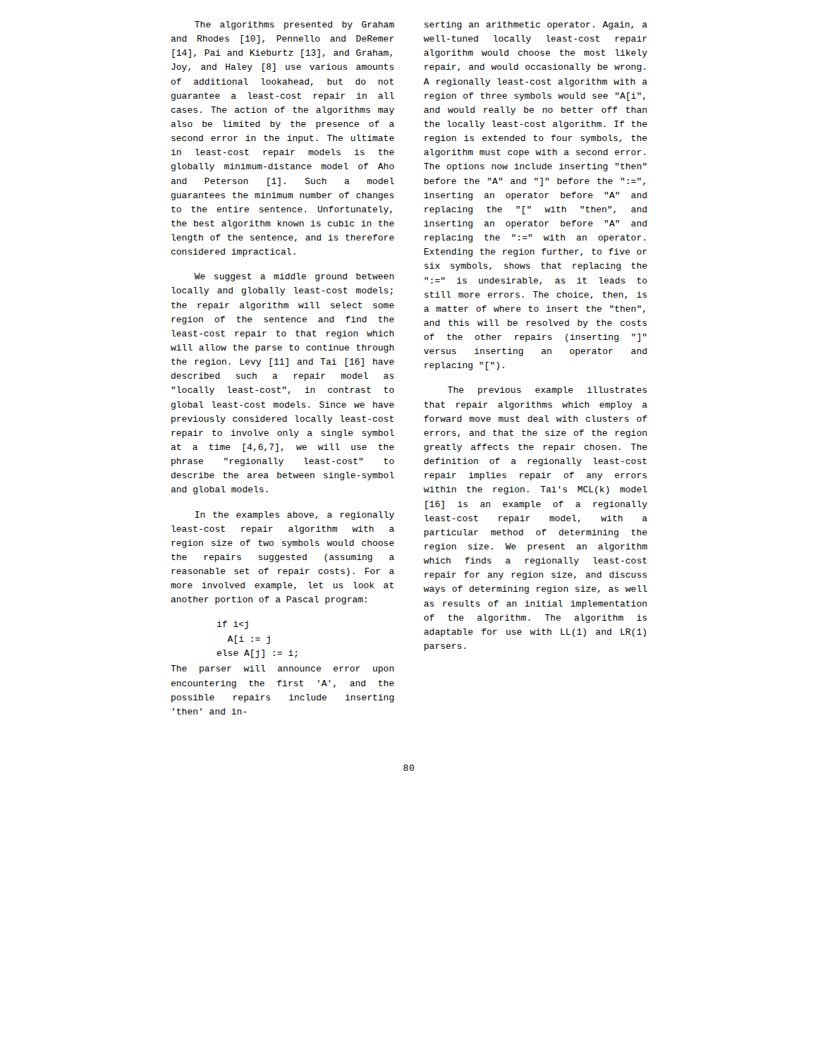The algorithms presented by Graham and Rhodes [10], Pennello and DeRemer [14], Pai and Kieburtz [13], and Graham, Joy, and Haley [8] use various amounts of additional lookahead, but do not guarantee a least-cost repair in all cases. The action of the algorithms may also be limited by the presence of a second error in the input. The ultimate in least-cost repair models is the globally minimum-distance model of Aho and Peterson [1]. Such a model guarantees the minimum number of changes to the entire sentence. Unfortunately, the best algorithm known is cubic in the length of the sentence, and is therefore considered impractical.
We suggest a middle ground between locally and globally least-cost models; the repair algorithm will select some region of the sentence and find the least-cost repair to that region which will allow the parse to continue through the region. Levy [11] and Tai [16] have described such a repair model as "locally least-cost", in contrast to global least-cost models. Since we have previously considered locally least-cost repair to involve only a single symbol at a time [4,6,7], we will use the phrase "regionally least-cost" to describe the area between single-symbol and global models.
In the examples above, a regionally least-cost repair algorithm with a region size of two symbols would choose the repairs suggested (assuming a reasonable set of repair costs). For a more involved example, let us look at another portion of a Pascal program:
    if i<j
      A[i := j
    else A[j] := i;
The parser will announce error upon encountering the first 'A', and the possible repairs include inserting 'then' and in-
serting an arithmetic operator. Again, a well-tuned locally least-cost repair algorithm would choose the most likely repair, and would occasionally be wrong. A regionally least-cost algorithm with a region of three symbols would see "A[i", and would really be no better off than the locally least-cost algorithm. If the region is extended to four symbols, the algorithm must cope with a second error. The options now include inserting "then" before the "A" and "]" before the ":=", inserting an operator before "A" and replacing the "[" with "then", and inserting an operator before "A" and replacing the ":=" with an operator. Extending the region further, to five or six symbols, shows that replacing the ":=" is undesirable, as it leads to still more errors. The choice, then, is a matter of where to insert the "then", and this will be resolved by the costs of the other repairs (inserting "]" versus inserting an operator and replacing "[").
The previous example illustrates that repair algorithms which employ a forward move must deal with clusters of errors, and that the size of the region greatly affects the repair chosen. The definition of a regionally least-cost repair implies repair of any errors within the region. Tai's MCL(k) model [16] is an example of a regionally least-cost repair model, with a particular method of determining the region size. We present an algorithm which finds a regionally least-cost repair for any region size, and discuss ways of determining region size, as well as results of an initial implementation of the algorithm. The algorithm is adaptable for use with LL(1) and LR(1) parsers.
80